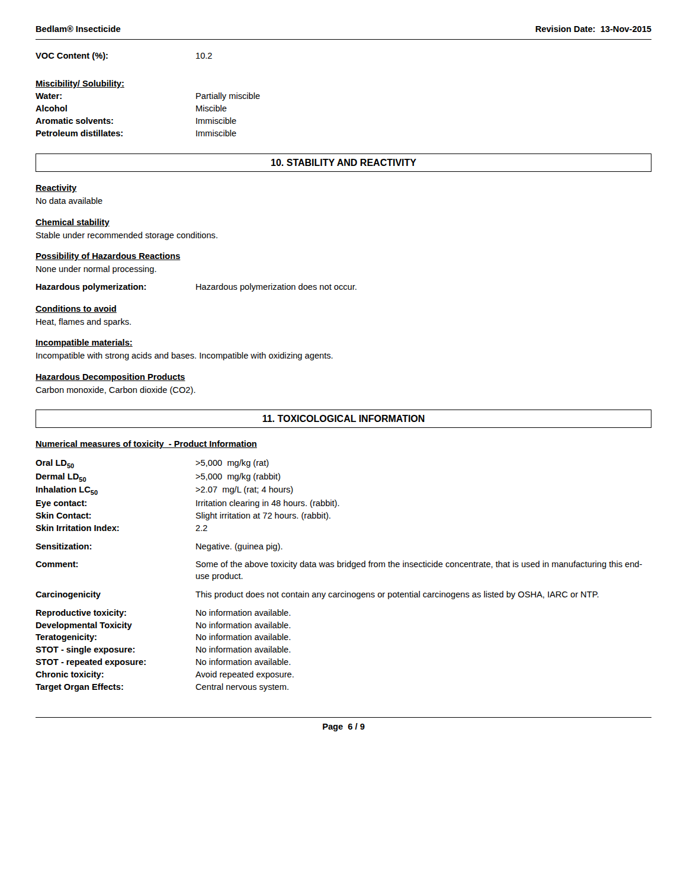Bedlam® Insecticide Revision Date: 13-Nov-2015
| VOC Content (%): | 10.2 |
Miscibility/ Solubility:
| Water: | Partially miscible |
| Alcohol | Miscible |
| Aromatic solvents: | Immiscible |
| Petroleum distillates: | Immiscible |
10. STABILITY AND REACTIVITY
Reactivity
No data available
Chemical stability
Stable under recommended storage conditions.
Possibility of Hazardous Reactions
None under normal processing.
| Hazardous polymerization: | Hazardous polymerization does not occur. |
Conditions to avoid
Heat, flames and sparks.
Incompatible materials:
Incompatible with strong acids and bases. Incompatible with oxidizing agents.
Hazardous Decomposition Products
Carbon monoxide, Carbon dioxide (CO2).
11. TOXICOLOGICAL INFORMATION
Numerical measures of toxicity - Product Information
| Oral LD 50 | >5,000 mg/kg (rat) |
| Dermal LD 50 | >5,000 mg/kg (rabbit) |
| Inhalation LC 50 | >2.07 mg/L (rat; 4 hours) |
| Eye contact: | Irritation clearing in 48 hours. (rabbit). |
| Skin Contact: | Slight irritation at 72 hours. (rabbit). |
| Skin Irritation Index: | 2.2 |
| Sensitization: | Negative. (guinea pig). |
| Comment: | Some of the above toxicity data was bridged from the insecticide concentrate, that is used in manufacturing this end-use product. |
| Carcinogenicity | This product does not contain any carcinogens or potential carcinogens as listed by OSHA, IARC or NTP. |
| Reproductive toxicity: | No information available. |
| Developmental Toxicity | No information available. |
| Teratogenicity: | No information available. |
| STOT - single exposure: | No information available. |
| STOT - repeated exposure: | No information available. |
| Chronic toxicity: | Avoid repeated exposure. |
| Target Organ Effects: | Central nervous system. |
Page 6 / 9